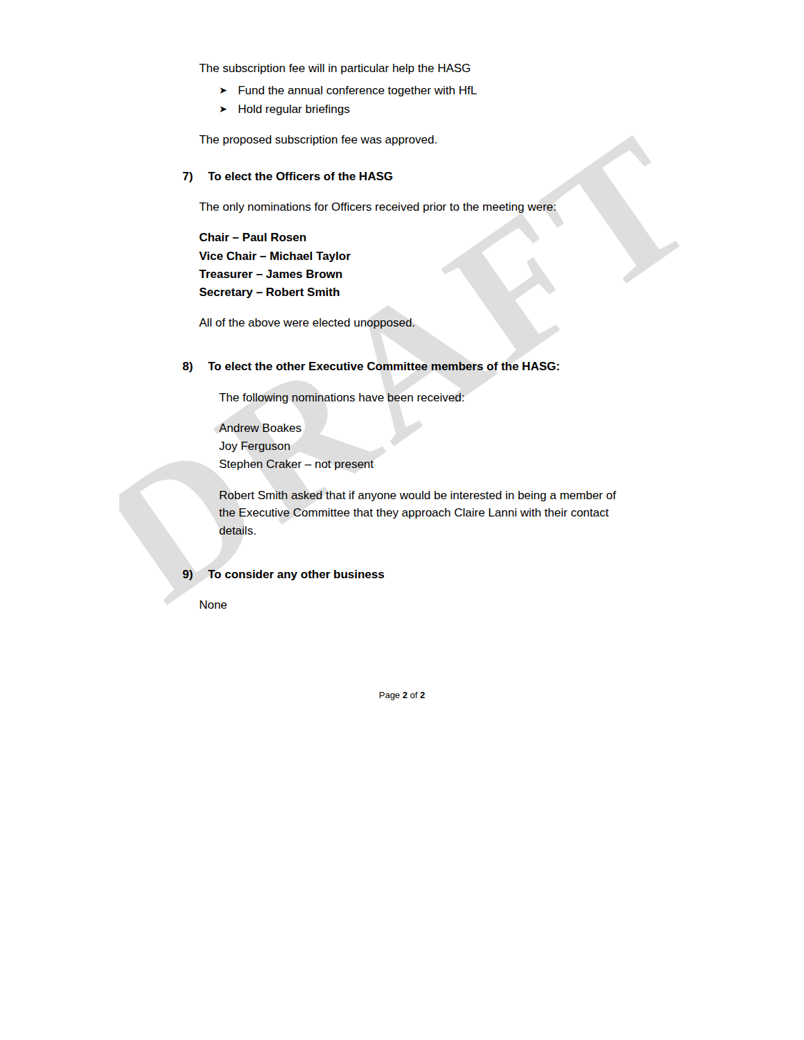DRAFT
The subscription fee will in particular help the HASG
Fund the annual conference together with HfL
Hold regular briefings
The proposed subscription fee was approved.
7) To elect the Officers of the HASG
The only nominations for Officers received prior to the meeting were:
Chair – Paul Rosen
Vice Chair – Michael Taylor
Treasurer – James Brown
Secretary – Robert Smith
All of the above were elected unopposed.
8) To elect the other Executive Committee members of the HASG:
The following nominations have been received:
Andrew Boakes
Joy Ferguson
Stephen Craker – not present
Robert Smith asked that if anyone would be interested in being a member of the Executive Committee that they approach Claire Lanni with their contact details.
9) To consider any other business
None
Page 2 of 2